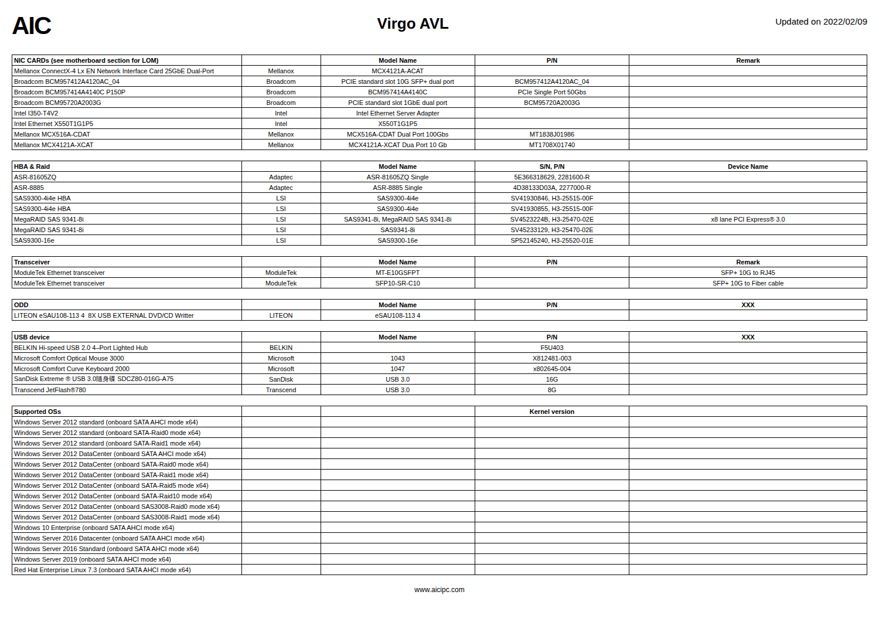AIC
Virgo AVL
Updated on 2022/02/09
| NIC CARDs (see motherboard section for LOM) | | Model Name | P/N | Remark |
| --- | --- | --- | --- | --- |
| Mellanox ConnectX-4 Lx EN Network Interface Card 25GbE Dual-Port | Mellanox | MCX4121A-ACAT | | |
| Broadcom BCM957412A4120AC_04 | Broadcom | PCIE standard slot 10G SFP+ dual port | BCM957412A4120AC_04 | |
| Broadcom BCM957414A4140C P150P | Broadcom | BCM957414A4140C | PCIe Single Port 50Gbs | |
| Broadcom BCM95720A2003G | Broadcom | PCIE standard slot 1GbE dual port | BCM95720A2003G | |
| Intel I350-T4V2 | Intel | Intel Ethernet Server Adapter | | |
| Intel Ethernet X550T1G1P5 | Intel | X550T1G1P5 | | |
| Mellanox MCX516A-CDAT | Mellanox | MCX516A-CDAT Dual Port 100Gbs | MT1838J01986 | |
| Mellanox MCX4121A-XCAT | Mellanox | MCX4121A-XCAT Dua Port 10 Gb | MT1708X01740 | |
| HBA & Raid | | Model Name | S/N, P/N | Device Name |
| --- | --- | --- | --- | --- |
| ASR-81605ZQ | Adaptec | ASR-81605ZQ Single | 5E366318629, 2281600-R | |
| ASR-8885 | Adaptec | ASR-8885 Single | 4D38133D03A, 2277000-R | |
| SAS9300-4i4e HBA | LSI | SAS9300-4i4e | SV41930846, H3-25515-00F | |
| SAS9300-4i4e HBA | LSI | SAS9300-4i4e | SV41930855, H3-25515-00F | |
| MegaRAID SAS 9341-8i | LSI | SAS9341-8i, MegaRAID SAS 9341-8i | SV4523224B, H3-25470-02E | x8 lane PCI Express® 3.0 |
| MegaRAID SAS 9341-8i | LSI | SAS9341-8i | SV45233129, H3-25470-02E | |
| SAS9300-16e | LSI | SAS9300-16e | SP52145240, H3-25520-01E | |
| Transceiver | | Model Name | P/N | Remark |
| --- | --- | --- | --- | --- |
| ModuleTek Ethernet transceiver | ModuleTek | MT-E10GSFPT | | SFP+ 10G to RJ45 |
| ModuleTek Ethernet transceiver | ModuleTek | SFP10-SR-C10 | | SFP+ 10G to Fiber cable |
| ODD | | Model Name | P/N | XXX |
| --- | --- | --- | --- | --- |
| LITEON eSAU108-113 4 8X USB EXTERNAL DVD/CD Writter | LITEON | eSAU108-113 4 | | |
| USB device | | Model Name | P/N | XXX |
| --- | --- | --- | --- | --- |
| BELKIN Hi-speed USB 2.0 4–Port Lighted Hub | BELKIN | | F5U403 | |
| Microsoft Comfort Optical Mouse 3000 | Microsoft | 1043 | X812481-003 | |
| Microsoft Comfort Curve Keyboard 2000 | Microsoft | 1047 | x802645-004 | |
| SanDisk Extreme ® USB 3.0隨身碟 SDCZ80-016G-A75 | SanDisk | USB 3.0 | 16G | |
| Transcend JetFlash®780 | Transcend | USB 3.0 | 8G | |
| Supported OSs | | | Kernel version | |
| --- | --- | --- | --- | --- |
| Windows Server 2012 standard (onboard SATA AHCI mode x64) | | | | |
| Windows Server 2012 standard (onboard SATA-Raid0 mode x64) | | | | |
| Windows Server 2012 standard (onboard SATA-Raid1 mode x64) | | | | |
| Windows Server 2012 DataCenter (onboard SATA AHCI mode x64) | | | | |
| Windows Server 2012 DataCenter (onboard SATA-Raid0 mode x64) | | | | |
| Windows Server 2012 DataCenter (onboard SATA-Raid1 mode x64) | | | | |
| Windows Server 2012 DataCenter (onboard SATA-Raid5 mode x64) | | | | |
| Windows Server 2012 DataCenter (onboard SATA-Raid10 mode x64) | | | | |
| Windows Server 2012 DataCenter (onboard SAS3008-Raid0 mode x64) | | | | |
| Windows Server 2012 DataCenter (onboard SAS3008-Raid1 mode x64) | | | | |
| Windows 10 Enterprise (onboard SATA AHCI mode x64) | | | | |
| Windows Server 2016 Datacenter (onboard SATA AHCI mode x64) | | | | |
| Windows Server 2016 Standard (onboard SATA AHCI mode x64) | | | | |
| Windows Server 2019 (onboard SATA AHCI mode x64) | | | | |
| Red Hat Enterprise Linux 7.3 (onboard SATA AHCI mode x64) | | | | |
www.aicipc.com